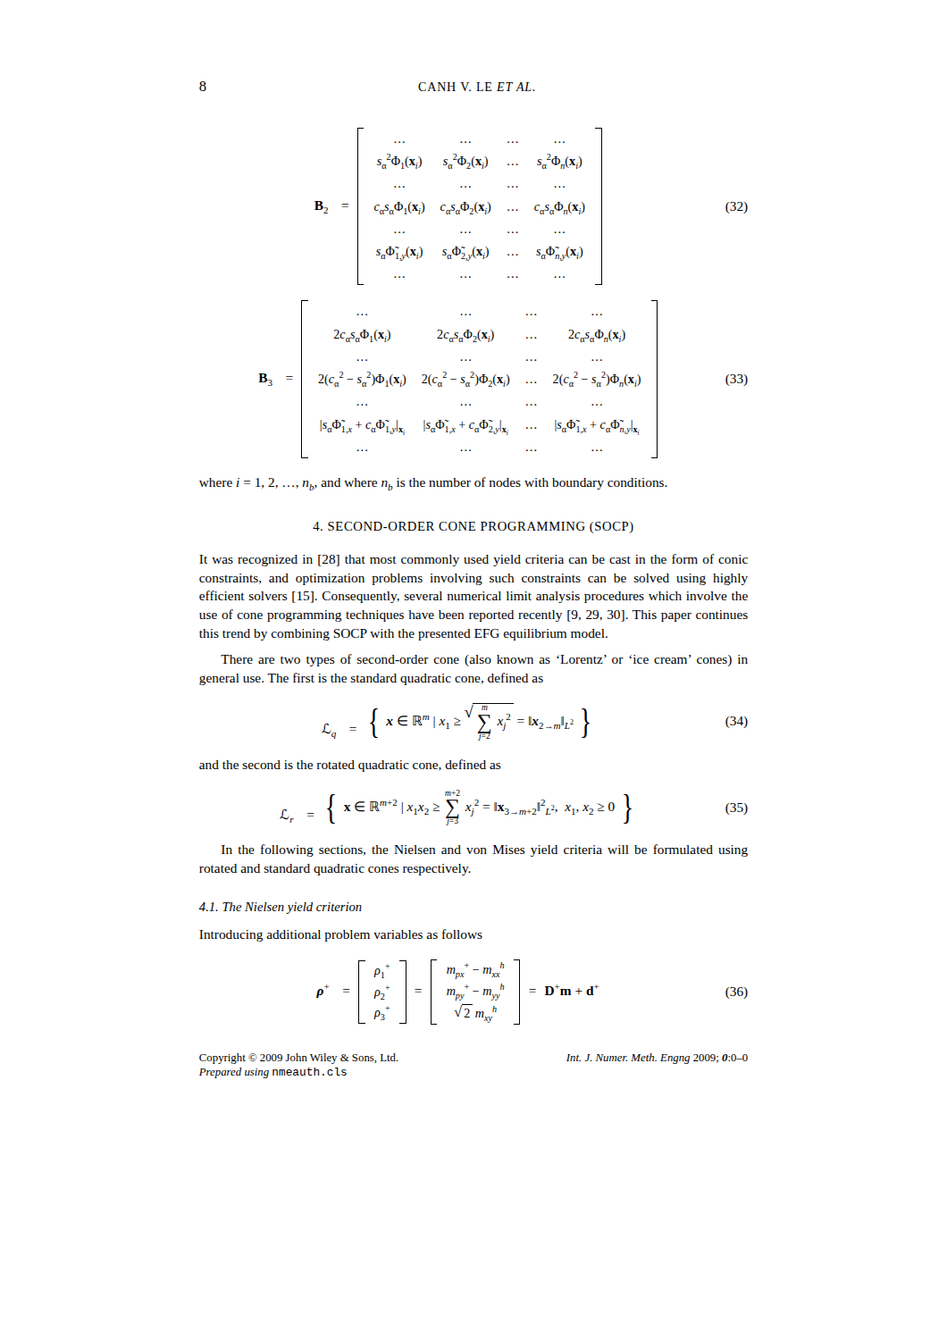8
CANH V. LE ET AL.
B2 =
| … | … | … | … |
| s α 2 Φ 1 ( x i ) | s α 2 Φ 2 ( x i ) | … | s α 2 Φ n ( x i ) |
| … | … | … | … |
| c α s α Φ 1 ( x i ) | c α s α Φ 2 ( x i ) | … | c α s α Φ n ( x i ) |
| … | … | … | … |
| s α Φ̃ 1, y ( x i ) | s α Φ̃ 2, y ( x i ) | … | s α Φ̃ n , y ( x i ) |
| … | … | … | … |
(32)
B3 =
| … | … | … | … |
| 2 c α s α Φ 1 ( x i ) | 2 c α s α Φ 2 ( x i ) | … | 2 c α s α Φ n ( x i ) |
| … | … | … | … |
| 2( c α 2 − s α 2 )Φ 1 ( x i ) | 2( c α 2 − s α 2 )Φ 2 ( x i ) | … | 2( c α 2 − s α 2 )Φ n ( x i ) |
| … | … | … | … |
| / s α Φ̃ 1, x + c α Φ̃ 1, y / x i | / s α Φ̃ 1, x + c α Φ̃ 2, y / x i | … | / s α Φ̃ 1, x + c α Φ̃ n , y / x i |
| … | … | … | … |
(33)
where i = 1, 2, …, nb, and where nb is the number of nodes with boundary conditions.
4. SECOND-ORDER CONE PROGRAMMING (SOCP)
It was recognized in [28] that most commonly used yield criteria can be cast in the form of conic constraints, and optimization problems involving such constraints can be solved using highly efficient solvers [15]. Consequently, several numerical limit analysis procedures which involve the use of cone programming techniques have been reported recently [9, 29, 30]. This paper continues this trend by combining SOCP with the presented EFG equilibrium model.
There are two types of second-order cone (also known as ‘Lorentz’ or ‘ice cream’ cones) in general use. The first is the standard quadratic cone, defined as
ℒq = { x ∈ ℝm | x1 ≥ m ∑ j=2 xj2 = ‖x2→m‖L2 }
(34)
and the second is the rotated quadratic cone, defined as
ℒr = { x ∈ ℝm+2 | x1x2 ≥ m+2 ∑ j=3 xj2 = ‖x3→m+2‖2L2, x1, x2 ≥ 0 }
(35)
In the following sections, the Nielsen and von Mises yield criteria will be formulated using rotated and standard quadratic cones respectively.
4.1. The Nielsen yield criterion
Introducing additional problem variables as follows
ρ+ =
| ρ 1 + |
| ρ 2 + |
| ρ 3 + |
=
| m px + − m xx h |
| m py + − m yy h |
| 2 m xy h |
= D+m + d+
(36)
Copyright © 2009 John Wiley & Sons, Ltd.
Prepared using nmeauth.cls
Int. J. Numer. Meth. Engng 2009; 0:0–0